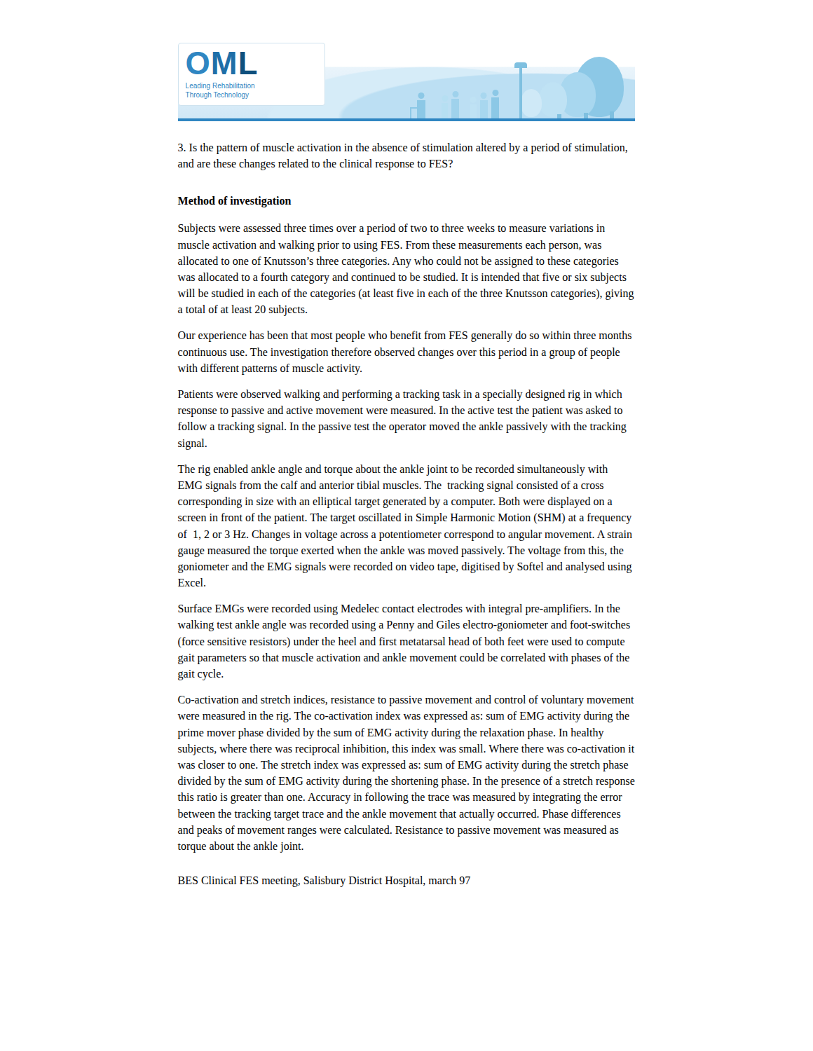OML
Leading Rehabilitation
Through Technology
3. Is the pattern of muscle activation in the absence of stimulation altered by a period of stimulation, and are these changes related to the clinical response to FES?
Method of investigation
Subjects were assessed three times over a period of two to three weeks to measure variations in muscle activation and walking prior to using FES. From these measurements each person, was allocated to one of Knutsson’s three categories. Any who could not be assigned to these categories was allocated to a fourth category and continued to be studied. It is intended that five or six subjects will be studied in each of the categories (at least five in each of the three Knutsson categories), giving a total of at least 20 subjects.
Our experience has been that most people who benefit from FES generally do so within three months continuous use. The investigation therefore observed changes over this period in a group of people with different patterns of muscle activity.
Patients were observed walking and performing a tracking task in a specially designed rig in which response to passive and active movement were measured. In the active test the patient was asked to follow a tracking signal. In the passive test the operator moved the ankle passively with the tracking signal.
The rig enabled ankle angle and torque about the ankle joint to be recorded simultaneously with EMG signals from the calf and anterior tibial muscles. The tracking signal consisted of a cross corresponding in size with an elliptical target generated by a computer. Both were displayed on a screen in front of the patient. The target oscillated in Simple Harmonic Motion (SHM) at a frequency of 1, 2 or 3 Hz. Changes in voltage across a potentiometer correspond to angular movement. A strain gauge measured the torque exerted when the ankle was moved passively. The voltage from this, the goniometer and the EMG signals were recorded on video tape, digitised by Softel and analysed using Excel.
Surface EMGs were recorded using Medelec contact electrodes with integral pre-amplifiers. In the walking test ankle angle was recorded using a Penny and Giles electro-goniometer and foot-switches (force sensitive resistors) under the heel and first metatarsal head of both feet were used to compute gait parameters so that muscle activation and ankle movement could be correlated with phases of the gait cycle.
Co-activation and stretch indices, resistance to passive movement and control of voluntary movement were measured in the rig. The co-activation index was expressed as: sum of EMG activity during the prime mover phase divided by the sum of EMG activity during the relaxation phase. In healthy subjects, where there was reciprocal inhibition, this index was small. Where there was co-activation it was closer to one. The stretch index was expressed as: sum of EMG activity during the stretch phase divided by the sum of EMG activity during the shortening phase. In the presence of a stretch response this ratio is greater than one. Accuracy in following the trace was measured by integrating the error between the tracking target trace and the ankle movement that actually occurred. Phase differences and peaks of movement ranges were calculated. Resistance to passive movement was measured as torque about the ankle joint.
BES Clinical FES meeting, Salisbury District Hospital, march 97